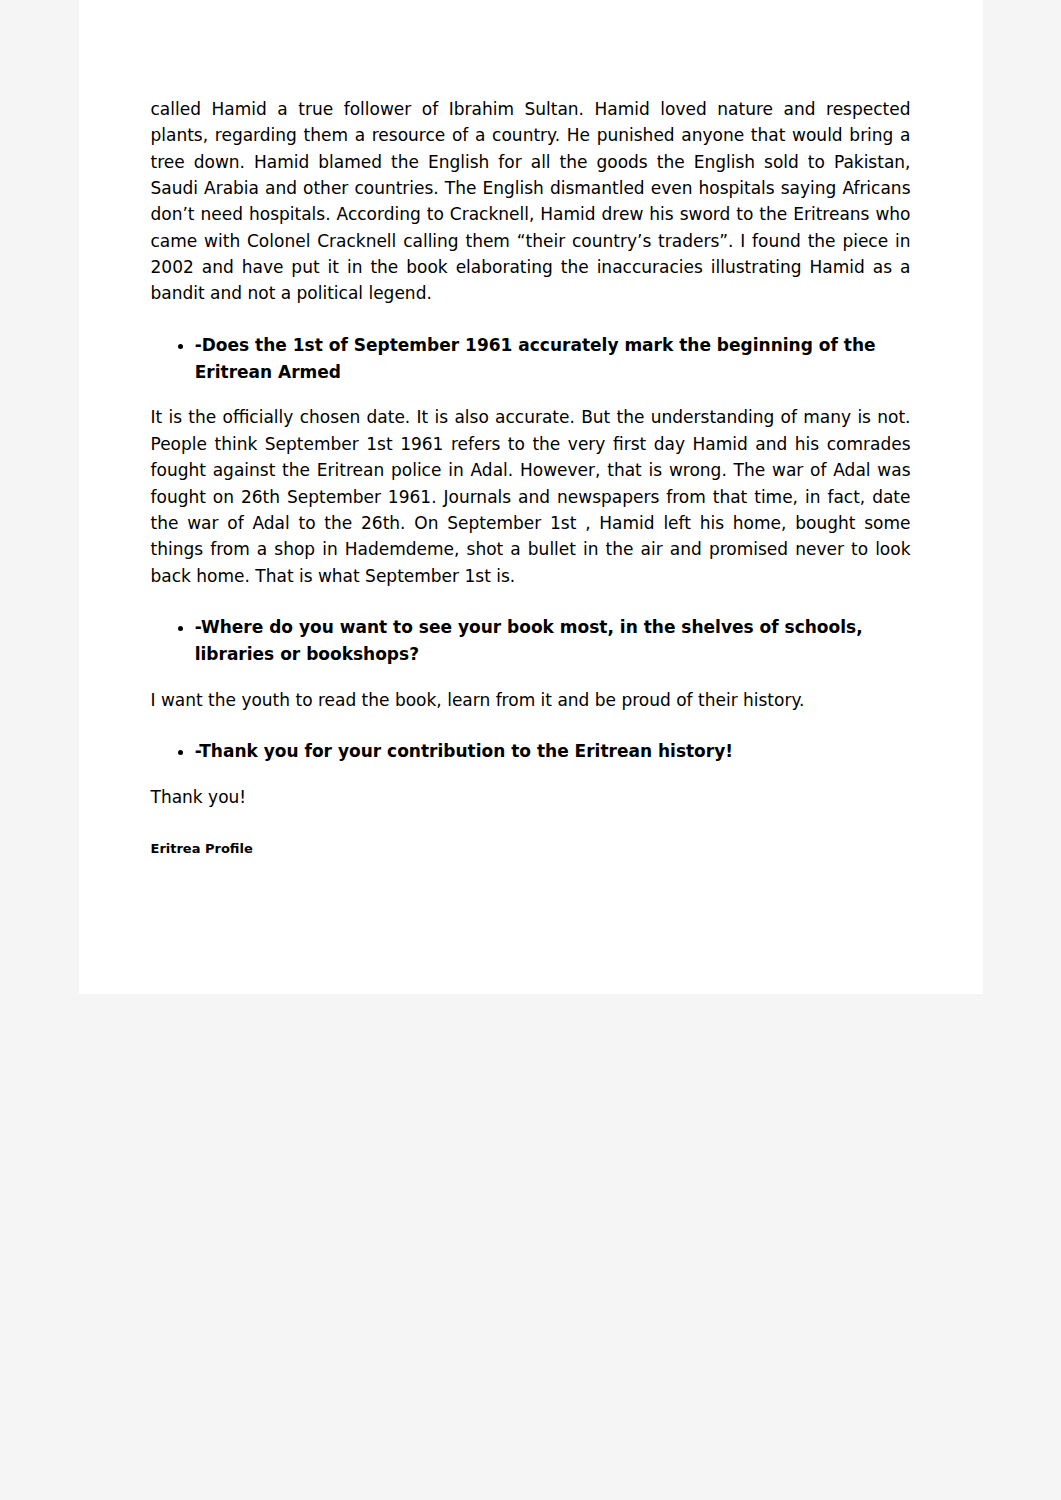called Hamid a true follower of Ibrahim Sultan. Hamid loved nature and respected plants, regarding them a resource of a country. He punished anyone that would bring a tree down. Hamid blamed the English for all the goods the English sold to Pakistan, Saudi Arabia and other countries. The English dismantled even hospitals saying Africans don’t need hospitals. According to Cracknell, Hamid drew his sword to the Eritreans who came with Colonel Cracknell calling them “their country’s traders”. I found the piece in 2002 and have put it in the book elaborating the inaccuracies illustrating Hamid as a bandit and not a political legend.
-Does the 1st of September 1961 accurately mark the beginning of the Eritrean Armed
It is the officially chosen date. It is also accurate. But the understanding of many is not. People think September 1st 1961 refers to the very first day Hamid and his comrades fought against the Eritrean police in Adal. However, that is wrong. The war of Adal was fought on 26th September 1961. Journals and newspapers from that time, in fact, date the war of Adal to the 26th. On September 1st , Hamid left his home, bought some things from a shop in Hademdeme, shot a bullet in the air and promised never to look back home. That is what September 1st is.
-Where do you want to see your book most, in the shelves of schools, libraries or bookshops?
I want the youth to read the book, learn from it and be proud of their history.
-Thank you for your contribution to the Eritrean history!
Thank you!
Eritrea Profile